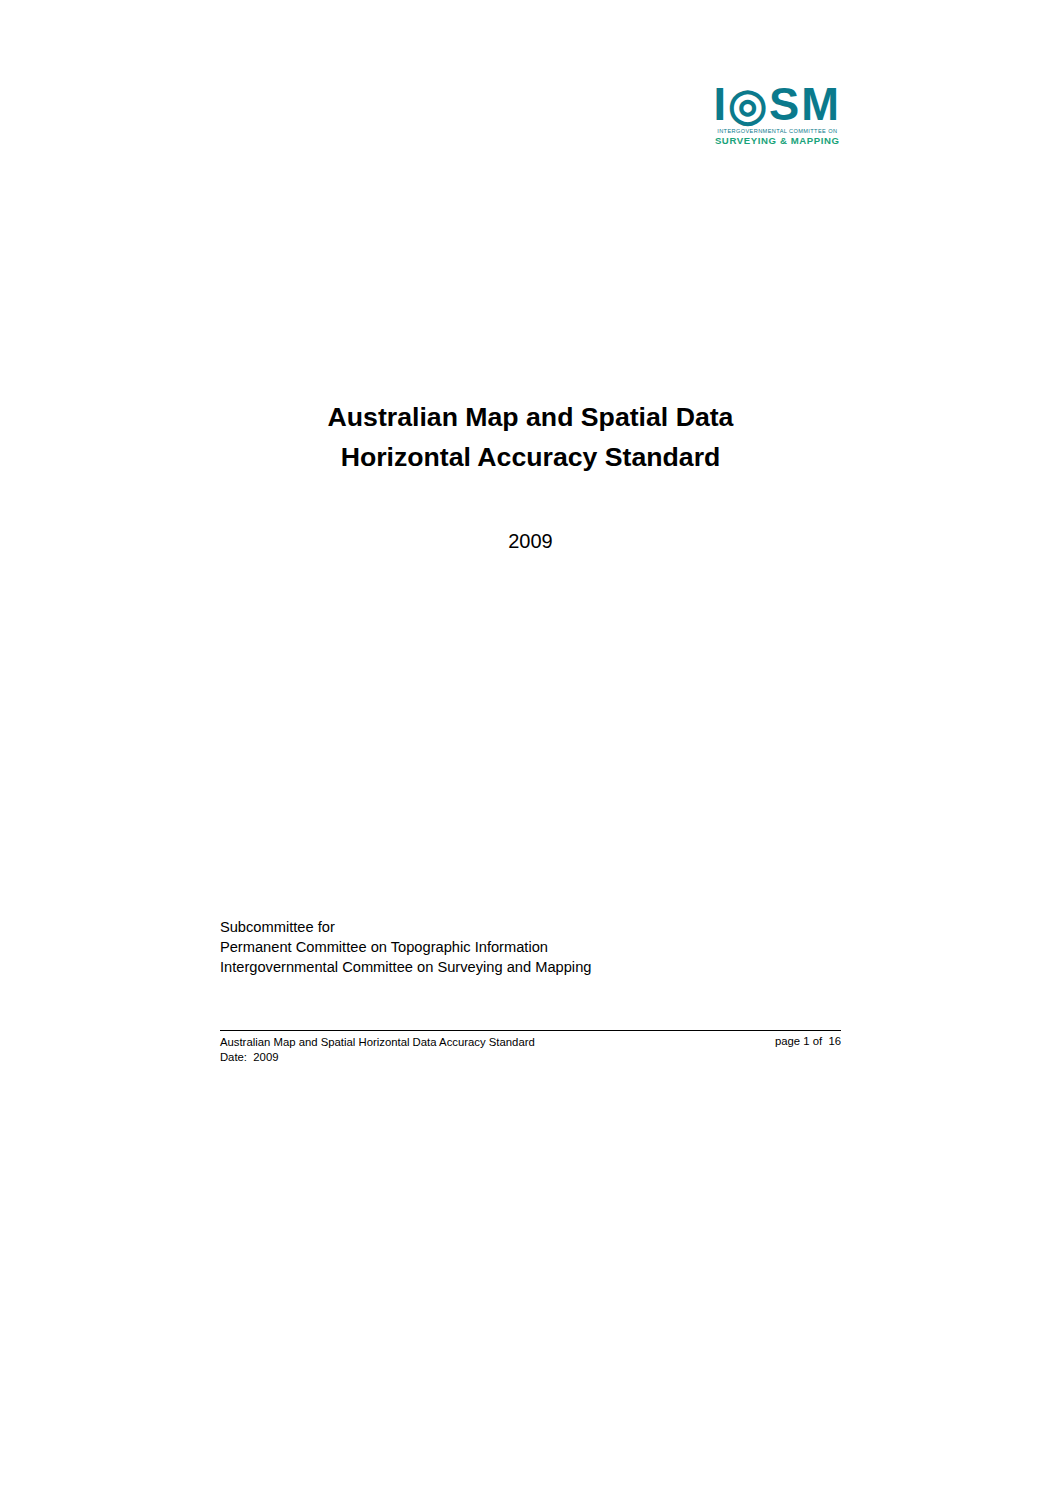I◎SM
INTERGOVERNMENTAL COMMITTEE ON
SURVEYING & MAPPING
Australian Map and Spatial Data
Horizontal Accuracy Standard
2009
Subcommittee for
Permanent Committee on Topographic Information
Intergovernmental Committee on Surveying and Mapping
Australian Map and Spatial Horizontal Data Accuracy Standard
Date: 2009
page 1 of 16